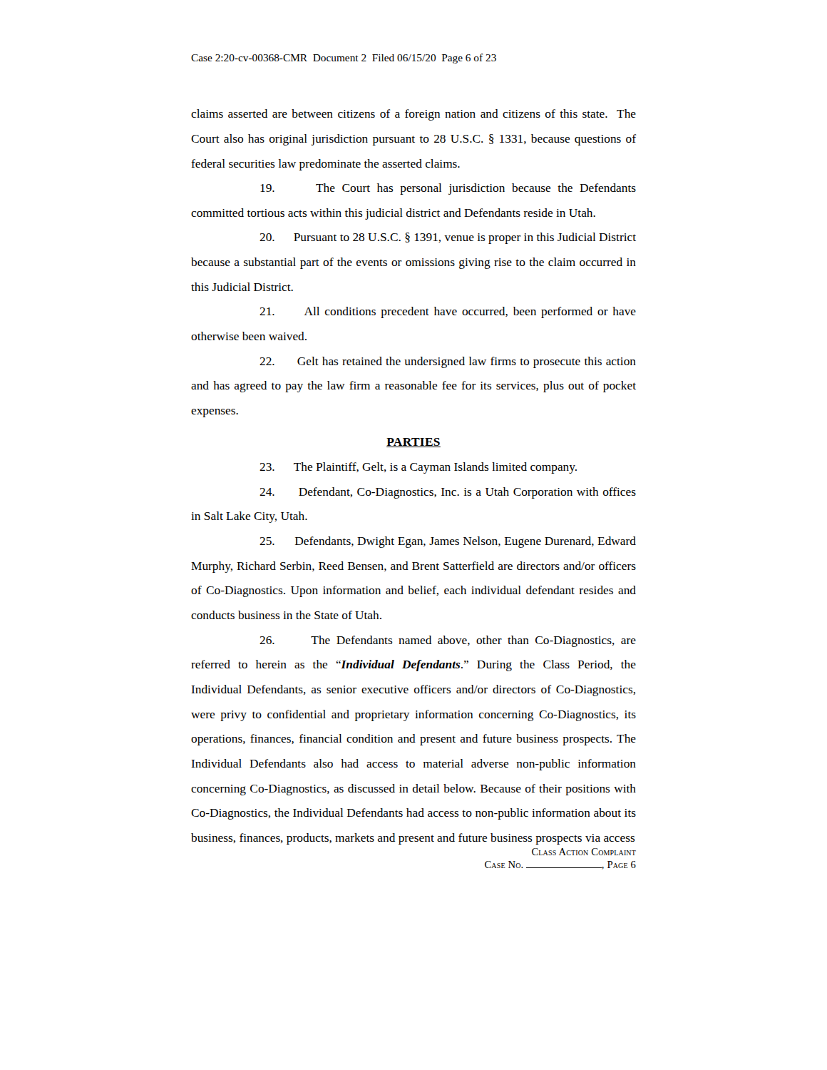Case 2:20-cv-00368-CMR Document 2 Filed 06/15/20 Page 6 of 23
claims asserted are between citizens of a foreign nation and citizens of this state. The Court also has original jurisdiction pursuant to 28 U.S.C. § 1331, because questions of federal securities law predominate the asserted claims.
19. The Court has personal jurisdiction because the Defendants committed tortious acts within this judicial district and Defendants reside in Utah.
20. Pursuant to 28 U.S.C. § 1391, venue is proper in this Judicial District because a substantial part of the events or omissions giving rise to the claim occurred in this Judicial District.
21. All conditions precedent have occurred, been performed or have otherwise been waived.
22. Gelt has retained the undersigned law firms to prosecute this action and has agreed to pay the law firm a reasonable fee for its services, plus out of pocket expenses.
PARTIES
23. The Plaintiff, Gelt, is a Cayman Islands limited company.
24. Defendant, Co-Diagnostics, Inc. is a Utah Corporation with offices in Salt Lake City, Utah.
25. Defendants, Dwight Egan, James Nelson, Eugene Durenard, Edward Murphy, Richard Serbin, Reed Bensen, and Brent Satterfield are directors and/or officers of Co-Diagnostics. Upon information and belief, each individual defendant resides and conducts business in the State of Utah.
26. The Defendants named above, other than Co-Diagnostics, are referred to herein as the “Individual Defendants.” During the Class Period, the Individual Defendants, as senior executive officers and/or directors of Co-Diagnostics, were privy to confidential and proprietary information concerning Co-Diagnostics, its operations, finances, financial condition and present and future business prospects. The Individual Defendants also had access to material adverse non-public information concerning Co-Diagnostics, as discussed in detail below. Because of their positions with Co-Diagnostics, the Individual Defendants had access to non-public information about its business, finances, products, markets and present and future business prospects via access
Class Action Complaint Case No. , Page 6